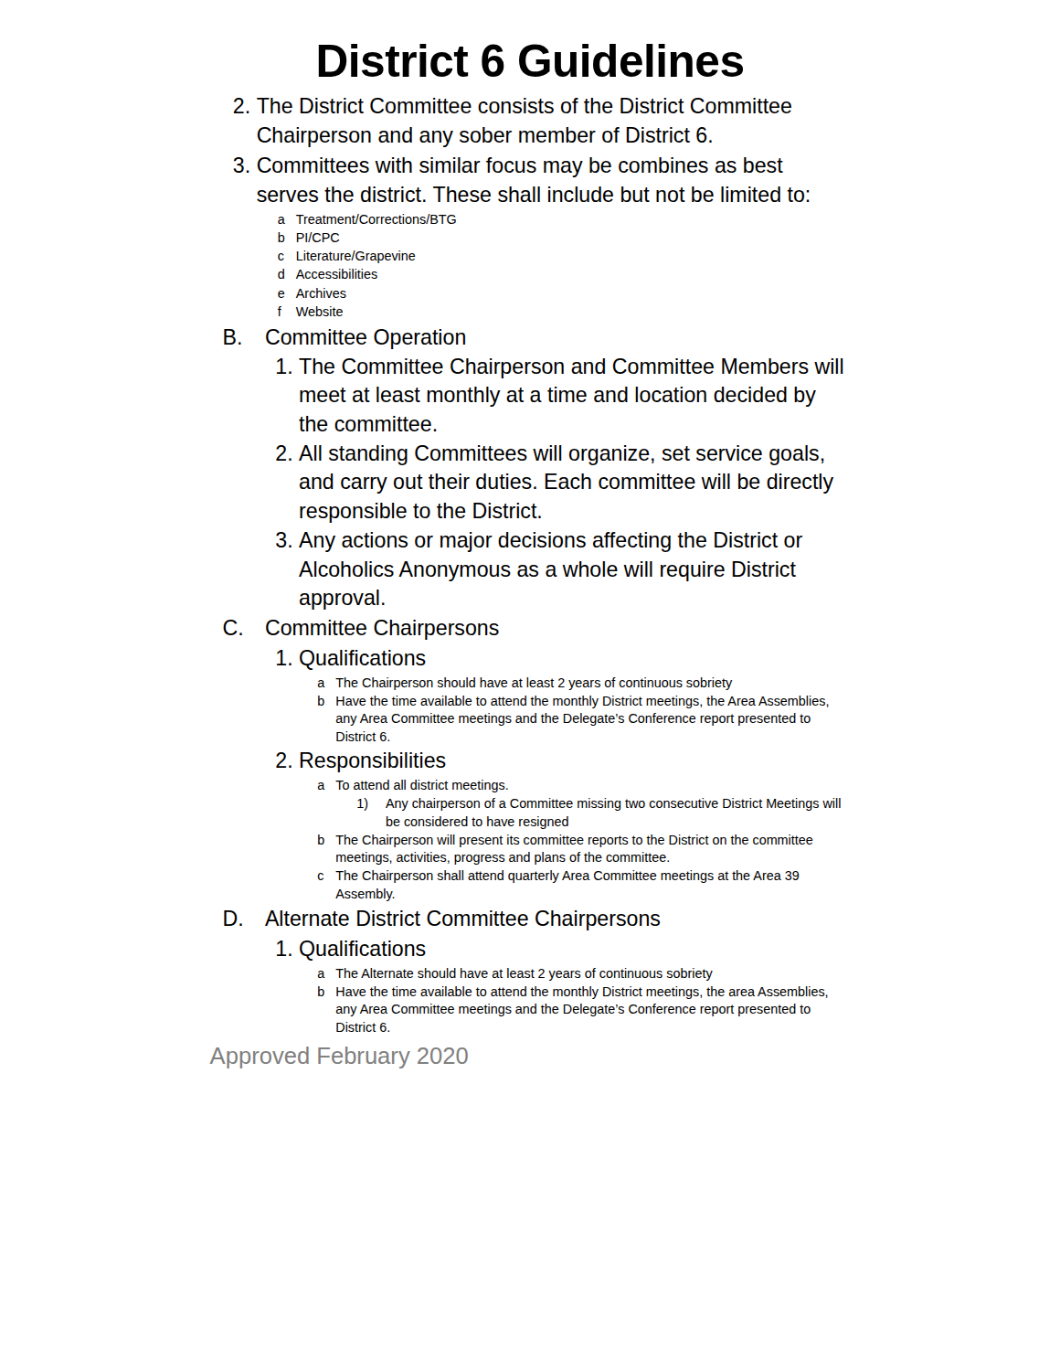District 6 Guidelines
The District Committee consists of the District Committee Chairperson and any sober member of District 6.
Committees with similar focus may be combines as best serves the district. These shall include but not be limited to:
Treatment/Corrections/BTG
PI/CPC
Literature/Grapevine
Accessibilities
Archives
Website
B. Committee Operation
The Committee Chairperson and Committee Members will meet at least monthly at a time and location decided by the committee.
All standing Committees will organize, set service goals, and carry out their duties. Each committee will be directly responsible to the District.
Any actions or major decisions affecting the District or Alcoholics Anonymous as a whole will require District approval.
C. Committee Chairpersons
Qualifications
The Chairperson should have at least 2 years of continuous sobriety
Have the time available to attend the monthly District meetings, the Area Assemblies, any Area Committee meetings and the Delegate’s Conference report presented to District 6.
Responsibilities
To attend all district meetings.
Any chairperson of a Committee missing two consecutive District Meetings will be considered to have resigned
The Chairperson will present its committee reports to the District on the committee meetings, activities, progress and plans of the committee.
The Chairperson shall attend quarterly Area Committee meetings at the Area 39 Assembly.
D. Alternate District Committee Chairpersons
Qualifications
The Alternate should have at least 2 years of continuous sobriety
Have the time available to attend the monthly District meetings, the area Assemblies, any Area Committee meetings and the Delegate’s Conference report presented to District 6.
Approved February 2020